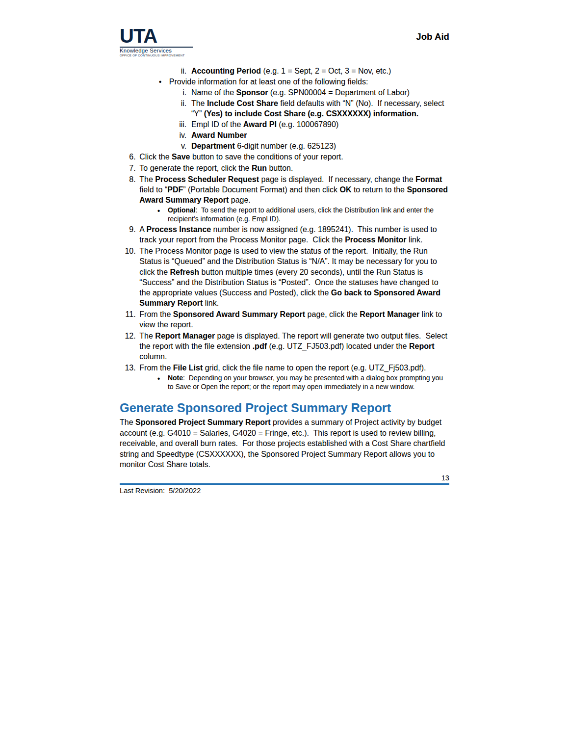UTA
Knowledge Services
Office of Continuous Improvement
Job Aid
ii. Accounting Period (e.g. 1 = Sept, 2 = Oct, 3 = Nov, etc.)
Provide information for at least one of the following fields:
i. Name of the Sponsor (e.g. SPN00004 = Department of Labor)
ii. The Include Cost Share field defaults with “N” (No). If necessary, select “Y” (Yes) to include Cost Share (e.g. CSXXXXXX) information.
iii. Empl ID of the Award PI (e.g. 100067890)
iv. Award Number
v. Department 6-digit number (e.g. 625123)
6. Click the Save button to save the conditions of your report.
7. To generate the report, click the Run button.
8. The Process Scheduler Request page is displayed. If necessary, change the Format field to “PDF” (Portable Document Format) and then click OK to return to the Sponsored Award Summary Report page.
Optional: To send the report to additional users, click the Distribution link and enter the recipient’s information (e.g. Empl ID).
9. A Process Instance number is now assigned (e.g. 1895241). This number is used to track your report from the Process Monitor page. Click the Process Monitor link.
10. The Process Monitor page is used to view the status of the report. Initially, the Run Status is “Queued” and the Distribution Status is “N/A”. It may be necessary for you to click the Refresh button multiple times (every 20 seconds), until the Run Status is “Success” and the Distribution Status is “Posted”. Once the statuses have changed to the appropriate values (Success and Posted), click the Go back to Sponsored Award Summary Report link.
11. From the Sponsored Award Summary Report page, click the Report Manager link to view the report.
12. The Report Manager page is displayed. The report will generate two output files. Select the report with the file extension .pdf (e.g. UTZ_FJ503.pdf) located under the Report column.
13. From the File List grid, click the file name to open the report (e.g. UTZ_Fj503.pdf).
Note: Depending on your browser, you may be presented with a dialog box prompting you to Save or Open the report; or the report may open immediately in a new window.
Generate Sponsored Project Summary Report
The Sponsored Project Summary Report provides a summary of Project activity by budget account (e.g. G4010 = Salaries, G4020 = Fringe, etc.). This report is used to review billing, receivable, and overall burn rates. For those projects established with a Cost Share chartfield string and Speedtype (CSXXXXXX), the Sponsored Project Summary Report allows you to monitor Cost Share totals.
13
Last Revision: 5/20/2022